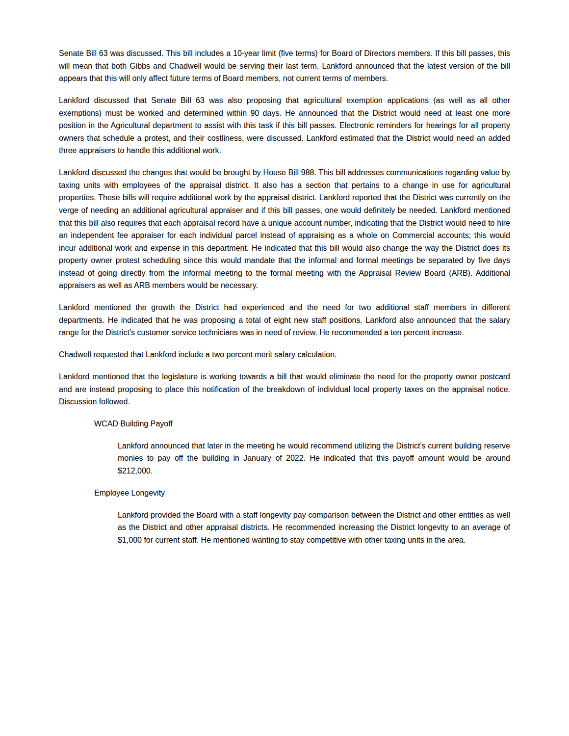Senate Bill 63 was discussed. This bill includes a 10-year limit (five terms) for Board of Directors members. If this bill passes, this will mean that both Gibbs and Chadwell would be serving their last term. Lankford announced that the latest version of the bill appears that this will only affect future terms of Board members, not current terms of members.
Lankford discussed that Senate Bill 63 was also proposing that agricultural exemption applications (as well as all other exemptions) must be worked and determined within 90 days. He announced that the District would need at least one more position in the Agricultural department to assist with this task if this bill passes. Electronic reminders for hearings for all property owners that schedule a protest, and their costliness, were discussed. Lankford estimated that the District would need an added three appraisers to handle this additional work.
Lankford discussed the changes that would be brought by House Bill 988. This bill addresses communications regarding value by taxing units with employees of the appraisal district. It also has a section that pertains to a change in use for agricultural properties. These bills will require additional work by the appraisal district. Lankford reported that the District was currently on the verge of needing an additional agricultural appraiser and if this bill passes, one would definitely be needed. Lankford mentioned that this bill also requires that each appraisal record have a unique account number, indicating that the District would need to hire an independent fee appraiser for each individual parcel instead of appraising as a whole on Commercial accounts; this would incur additional work and expense in this department. He indicated that this bill would also change the way the District does its property owner protest scheduling since this would mandate that the informal and formal meetings be separated by five days instead of going directly from the informal meeting to the formal meeting with the Appraisal Review Board (ARB). Additional appraisers as well as ARB members would be necessary.
Lankford mentioned the growth the District had experienced and the need for two additional staff members in different departments. He indicated that he was proposing a total of eight new staff positions. Lankford also announced that the salary range for the District's customer service technicians was in need of review. He recommended a ten percent increase.
Chadwell requested that Lankford include a two percent merit salary calculation.
Lankford mentioned that the legislature is working towards a bill that would eliminate the need for the property owner postcard and are instead proposing to place this notification of the breakdown of individual local property taxes on the appraisal notice. Discussion followed.
WCAD Building Payoff
Lankford announced that later in the meeting he would recommend utilizing the District's current building reserve monies to pay off the building in January of 2022. He indicated that this payoff amount would be around $212,000.
Employee Longevity
Lankford provided the Board with a staff longevity pay comparison between the District and other entities as well as the District and other appraisal districts. He recommended increasing the District longevity to an average of $1,000 for current staff. He mentioned wanting to stay competitive with other taxing units in the area.